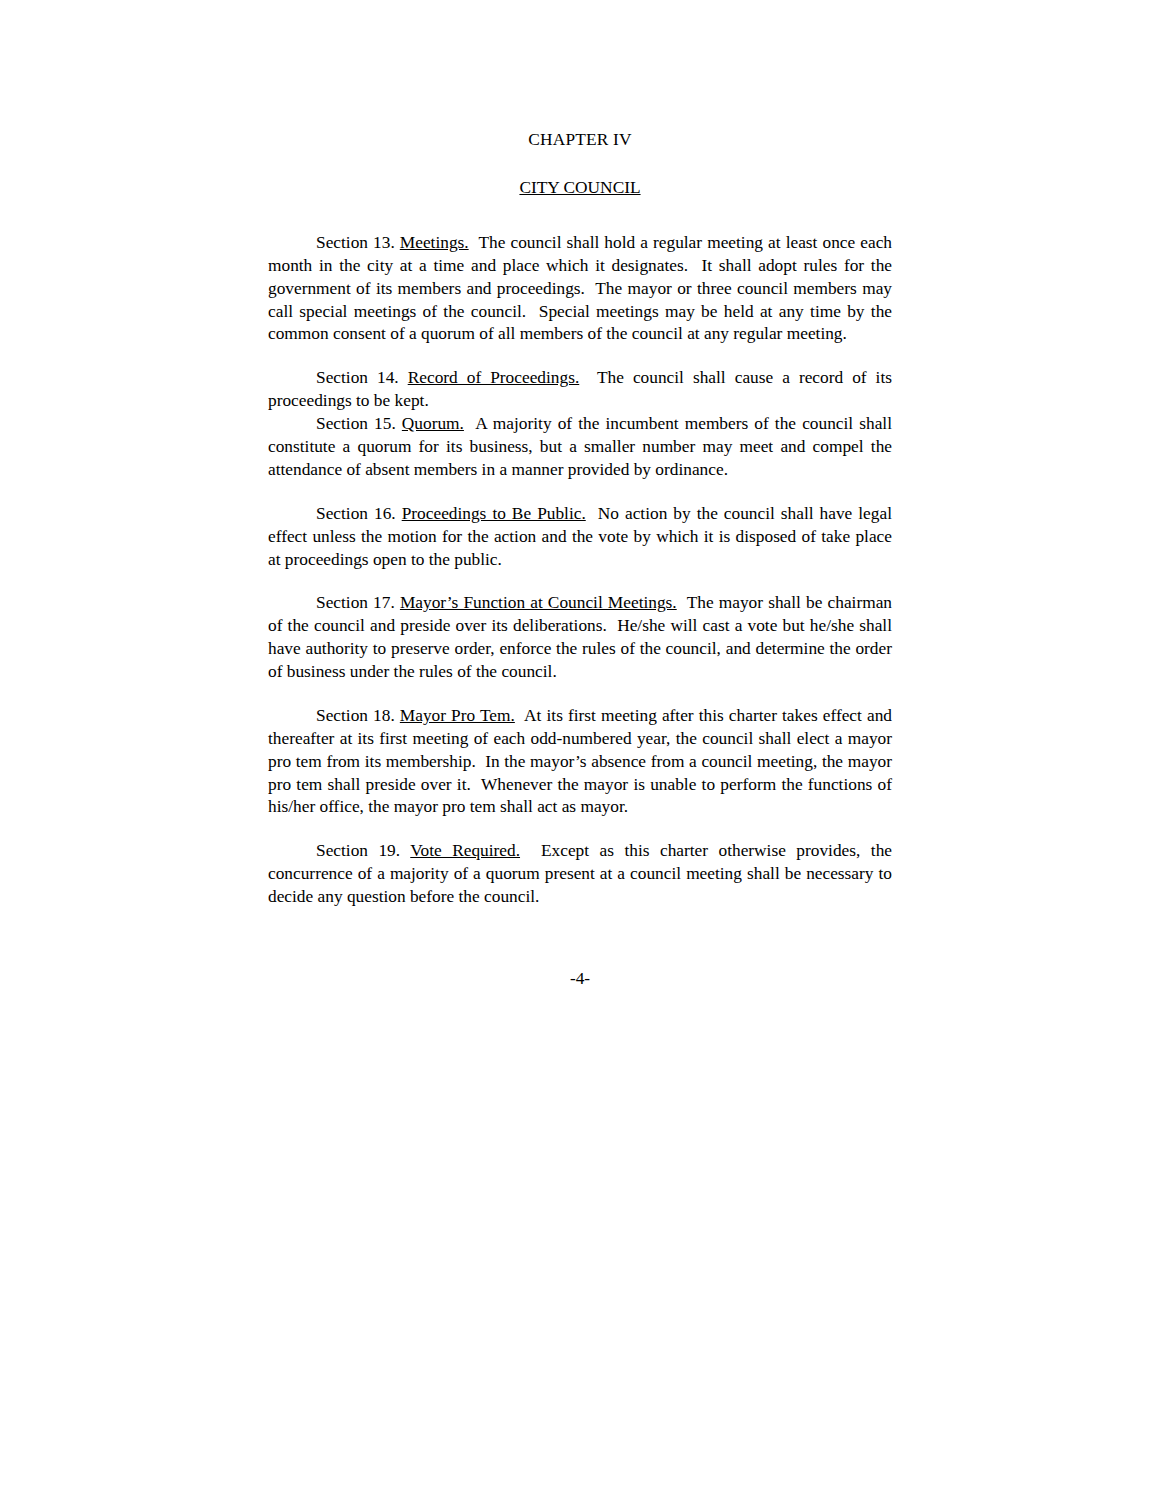CHAPTER IV
CITY COUNCIL
Section 13. Meetings. The council shall hold a regular meeting at least once each month in the city at a time and place which it designates. It shall adopt rules for the government of its members and proceedings. The mayor or three council members may call special meetings of the council. Special meetings may be held at any time by the common consent of a quorum of all members of the council at any regular meeting.
Section 14. Record of Proceedings. The council shall cause a record of its proceedings to be kept.
Section 15. Quorum. A majority of the incumbent members of the council shall constitute a quorum for its business, but a smaller number may meet and compel the attendance of absent members in a manner provided by ordinance.
Section 16. Proceedings to Be Public. No action by the council shall have legal effect unless the motion for the action and the vote by which it is disposed of take place at proceedings open to the public.
Section 17. Mayor’s Function at Council Meetings. The mayor shall be chairman of the council and preside over its deliberations. He/she will cast a vote but he/she shall have authority to preserve order, enforce the rules of the council, and determine the order of business under the rules of the council.
Section 18. Mayor Pro Tem. At its first meeting after this charter takes effect and thereafter at its first meeting of each odd-numbered year, the council shall elect a mayor pro tem from its membership. In the mayor’s absence from a council meeting, the mayor pro tem shall preside over it. Whenever the mayor is unable to perform the functions of his/her office, the mayor pro tem shall act as mayor.
Section 19. Vote Required. Except as this charter otherwise provides, the concurrence of a majority of a quorum present at a council meeting shall be necessary to decide any question before the council.
-4-